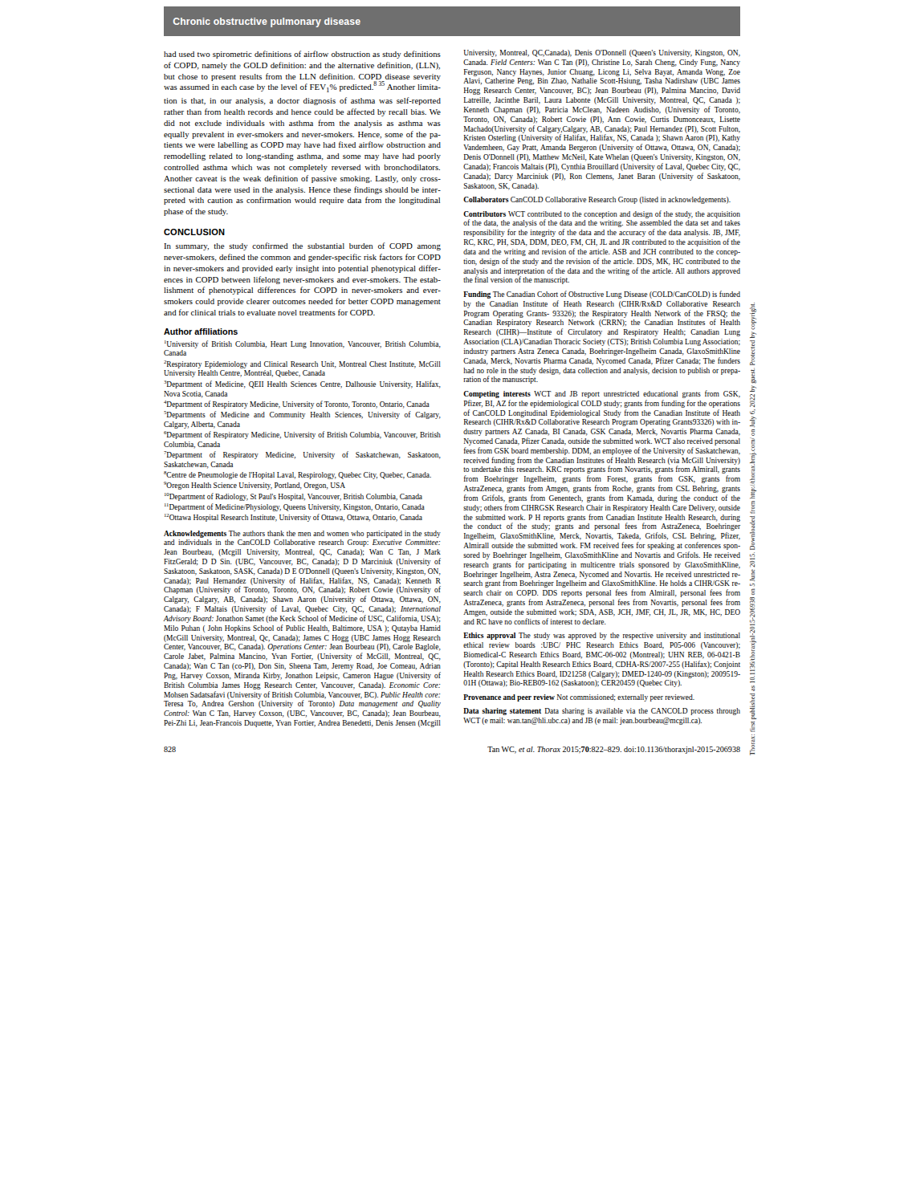Thorax: first published as 10.1136/thoraxjnl-2015-206938 on 5 June 2015. Downloaded from http://thorax.bmj.com/ on July 6, 2022 by guest. Protected by copyright.
Chronic obstructive pulmonary disease
had used two spirometric definitions of airflow obstruction as study definitions of COPD, namely the GOLD definition: and the alternative definition, (LLN), but chose to present results from the LLN definition. COPD disease severity was assumed in each case by the level of FEV1% predicted.8 35 Another limitation is that, in our analysis, a doctor diagnosis of asthma was self-reported rather than from health records and hence could be affected by recall bias. We did not exclude individuals with asthma from the analysis as asthma was equally prevalent in ever-smokers and never-smokers. Hence, some of the patients we were labelling as COPD may have had fixed airflow obstruction and remodelling related to long-standing asthma, and some may have had poorly controlled asthma which was not completely reversed with bronchodilators. Another caveat is the weak definition of passive smoking. Lastly, only cross-sectional data were used in the analysis. Hence these findings should be interpreted with caution as confirmation would require data from the longitudinal phase of the study.
Conclusion
In summary, the study confirmed the substantial burden of COPD among never-smokers, defined the common and gender-specific risk factors for COPD in never-smokers and provided early insight into potential phenotypical differences in COPD between lifelong never-smokers and ever-smokers. The establishment of phenotypical differences for COPD in never-smokers and ever-smokers could provide clearer outcomes needed for better COPD management and for clinical trials to evaluate novel treatments for COPD.
Author affiliations
1University of British Columbia, Heart Lung Innovation, Vancouver, British Columbia, Canada
2Respiratory Epidemiology and Clinical Research Unit, Montreal Chest Institute, McGill University Health Centre, Montréal, Quebec, Canada
3Department of Medicine, QEII Health Sciences Centre, Dalhousie University, Halifax, Nova Scotia, Canada
4Department of Respiratory Medicine, University of Toronto, Toronto, Ontario, Canada
5Departments of Medicine and Community Health Sciences, University of Calgary, Calgary, Alberta, Canada
6Department of Respiratory Medicine, University of British Columbia, Vancouver, British Columbia, Canada
7Department of Respiratory Medicine, University of Saskatchewan, Saskatoon, Saskatchewan, Canada
8Centre de Pneumologie de l'Hopital Laval, Respirology, Quebec City, Quebec, Canada.
9Oregon Health Science University, Portland, Oregon, USA
10Department of Radiology, St Paul's Hospital, Vancouver, British Columbia, Canada
11Department of Medicine/Physiology, Queens University, Kingston, Ontario, Canada
12Ottawa Hospital Research Institute, University of Ottawa, Ottawa, Ontario, Canada
Acknowledgements The authors thank the men and women who participated in the study and individuals in the CanCOLD Collaborative research Group: Executive Committee: Jean Bourbeau, (Mcgill University, Montreal, QC, Canada); Wan C Tan, J Mark FitzGerald; D D Sin. (UBC, Vancouver, BC, Canada); D D Marciniuk (University of Saskatoon, Saskatoon, SASK, Canada) D E O'Donnell (Queen's University, Kingston, ON, Canada); Paul Hernandez (University of Halifax, Halifax, NS, Canada); Kenneth R Chapman (University of Toronto, Toronto, ON, Canada); Robert Cowie (University of Calgary, Calgary, AB, Canada); Shawn Aaron (University of Ottawa, Ottawa, ON, Canada); F Maltais (University of Laval, Quebec City, QC, Canada); International Advisory Board: Jonathon Samet (the Keck School of Medicine of USC, California, USA); Milo Puhan ( John Hopkins School of Public Health, Baltimore, USA ); Qutayba Hamid (McGill University, Montreal, Qc, Canada); James C Hogg (UBC James Hogg Research Center, Vancouver, BC, Canada). Operations Center: Jean Bourbeau (PI), Carole Baglole, Carole Jabet, Palmina Mancino, Yvan Fortier, (University of McGill, Montreal, QC, Canada); Wan C Tan (co-PI), Don Sin, Sheena Tam, Jeremy Road, Joe Comeau, Adrian Png, Harvey Coxson, Miranda Kirby, Jonathon Leipsic, Cameron Hague (University of British Columbia James Hogg Research Center, Vancouver, Canada). Economic Core: Mohsen Sadatsafavi (University of British Columbia, Vancouver, BC). Public Health core: Teresa To, Andrea Gershon (University of Toronto) Data management and Quality Control: Wan C Tan, Harvey Coxson, (UBC, Vancouver, BC, Canada); Jean Bourbeau, Pei-Zhi Li, Jean-Francois Duquette, Yvan Fortier, Andrea Benedetti, Denis Jensen (Mcgill University, Montreal, QC,Canada), Denis O'Donnell (Queen's University, Kingston, ON, Canada. Field Centers: Wan C Tan (PI), Christine Lo, Sarah Cheng, Cindy Fung, Nancy Ferguson, Nancy Haynes, Junior Chuang, Licong Li, Selva Bayat, Amanda Wong, Zoe Alavi, Catherine Peng, Bin Zhao, Nathalie Scott-Hsiung, Tasha Nadirshaw (UBC James Hogg Research Center, Vancouver, BC); Jean Bourbeau (PI), Palmina Mancino, David Latreille, Jacinthe Baril, Laura Labonte (McGill University, Montreal, QC, Canada ); Kenneth Chapman (PI), Patricia McClean, Nadeen Audisho, (University of Toronto, Toronto, ON, Canada); Robert Cowie (PI), Ann Cowie, Curtis Dumonceaux, Lisette Machado(University of Calgary,Calgary, AB, Canada); Paul Hernandez (PI), Scott Fulton, Kristen Osterling (University of Halifax, Halifax, NS, Canada ); Shawn Aaron (PI), Kathy Vandemheen, Gay Pratt, Amanda Bergeron (University of Ottawa, Ottawa, ON, Canada); Denis O'Donnell (PI), Matthew McNeil, Kate Whelan (Queen's University, Kingston, ON, Canada); Francois Maltais (PI), Cynthia Brouillard (University of Laval, Quebec City, QC, Canada); Darcy Marciniuk (PI), Ron Clemens, Janet Baran (University of Saskatoon, Saskatoon, SK, Canada).
Collaborators CanCOLD Collaborative Research Group (listed in acknowledgements).
Contributors WCT contributed to the conception and design of the study, the acquisition of the data, the analysis of the data and the writing. She assembled the data set and takes responsibility for the integrity of the data and the accuracy of the data analysis. JB, JMF, RC, KRC, PH, SDA, DDM, DEO, FM, CH, JL and JR contributed to the acquisition of the data and the writing and revision of the article. ASB and JCH contributed to the conception, design of the study and the revision of the article. DDS, MK, HC contributed to the analysis and interpretation of the data and the writing of the article. All authors approved the final version of the manuscript.
Funding The Canadian Cohort of Obstructive Lung Disease (COLD/CanCOLD) is funded by the Canadian Institute of Heath Research (CIHR/Rx&D Collaborative Research Program Operating Grants- 93326); the Respiratory Health Network of the FRSQ; the Canadian Respiratory Research Network (CRRN); the Canadian Institutes of Health Research (CIHR)—Institute of Circulatory and Respiratory Health; Canadian Lung Association (CLA)/Canadian Thoracic Society (CTS); British Columbia Lung Association; industry partners Astra Zeneca Canada, Boehringer-Ingelheim Canada, GlaxoSmithKline Canada, Merck, Novartis Pharma Canada, Nycomed Canada, Pfizer Canada; The funders had no role in the study design, data collection and analysis, decision to publish or preparation of the manuscript.
Competing interests WCT and JB report unrestricted educational grants from GSK, Pfizer, BI, AZ for the epidemiological COLD study; grants from funding for the operations of CanCOLD Longitudinal Epidemiological Study from the Canadian Institute of Heath Research (CIHR/Rx&D Collaborative Research Program Operating Grants93326) with industry partners AZ Canada, BI Canada, GSK Canada, Merck, Novartis Pharma Canada, Nycomed Canada, Pfizer Canada, outside the submitted work. WCT also received personal fees from GSK board membership. DDM, an employee of the University of Saskatchewan, received funding from the Canadian Institutes of Health Research (via McGill University) to undertake this research. KRC reports grants from Novartis, grants from Almirall, grants from Boehringer Ingelheim, grants from Forest, grants from GSK, grants from AstraZeneca, grants from Amgen, grants from Roche, grants from CSL Behring, grants from Grifols, grants from Genentech, grants from Kamada, during the conduct of the study; others from CIHRGSK Research Chair in Respiratory Health Care Delivery, outside the submitted work. P H reports grants from Canadian Institute Health Research, during the conduct of the study; grants and personal fees from AstraZeneca, Boehringer Ingelheim, GlaxoSmithKline, Merck, Novartis, Takeda, Grifols, CSL Behring, Pfizer, Almirall outside the submitted work. FM received fees for speaking at conferences sponsored by Boehringer Ingelheim, GlaxoSmithKline and Novartis and Grifols. He received research grants for participating in multicentre trials sponsored by GlaxoSmithKline, Boehringer Ingelheim, Astra Zeneca, Nycomed and Novartis. He received unrestricted research grant from Boehringer Ingelheim and GlaxoSmithKline. He holds a CIHR/GSK research chair on COPD. DDS reports personal fees from Almirall, personal fees from AstraZeneca, grants from AstraZeneca, personal fees from Novartis, personal fees from Amgen, outside the submitted work; SDA, ASB, JCH, JMF, CH, JL, JR, MK, HC, DEO and RC have no conflicts of interest to declare.
Ethics approval The study was approved by the respective university and institutional ethical review boards :UBC/ PHC Research Ethics Board, P05-006 (Vancouver); Biomedical-C Research Ethics Board, BMC-06-002 (Montreal); UHN REB, 06-0421-B (Toronto); Capital Health Research Ethics Board, CDHA-RS/2007-255 (Halifax); Conjoint Health Research Ethics Board, ID21258 (Calgary); DMED-1240-09 (Kingston); 2009519-01H (Ottawa); Bio-REB09-162 (Saskatoon); CER20459 (Quebec City).
Provenance and peer review Not commissioned; externally peer reviewed.
Data sharing statement Data sharing is available via the CANCOLD process through WCT (e mail: wan.tan@hli.ubc.ca) and JB (e mail: jean.bourbeau@mcgill.ca).
828
Tan WC, et al. Thorax 2015;70:822–829. doi:10.1136/thoraxjnl-2015-206938